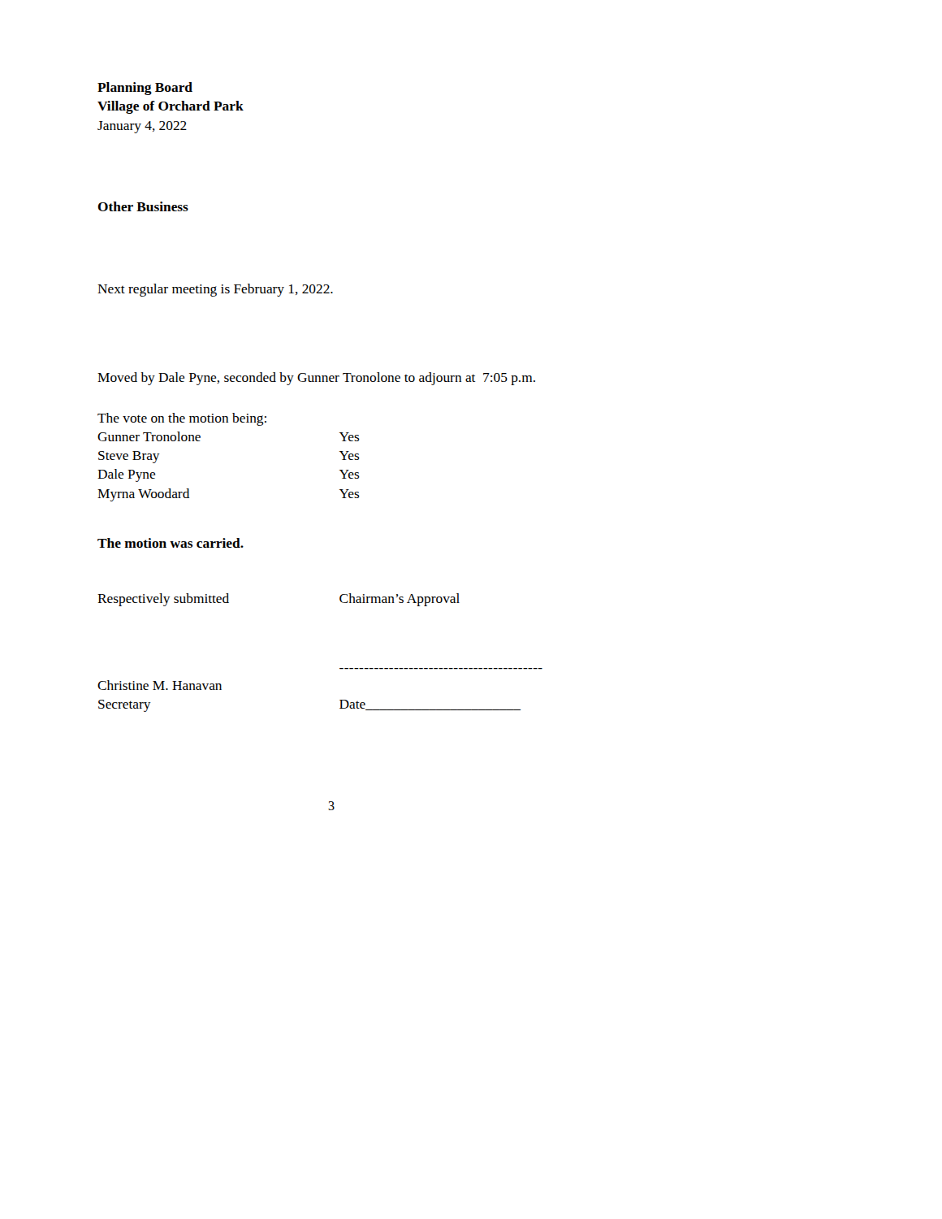Planning Board
Village of Orchard Park
January 4, 2022
Other Business
Next regular meeting is February 1, 2022.
Moved by Dale Pyne, seconded by Gunner Tronolone to adjourn at 7:05 p.m.
The vote on the motion being:
| Gunner Tronolone | Yes |
| Steve Bray | Yes |
| Dale Pyne | Yes |
| Myrna Woodard | Yes |
The motion was carried.
| Respectively submitted | Chairman’s Approval |
| | ----------------------------------------- |
| Christine M. Hanavan | |
| Secretary | Date______________________ |
3